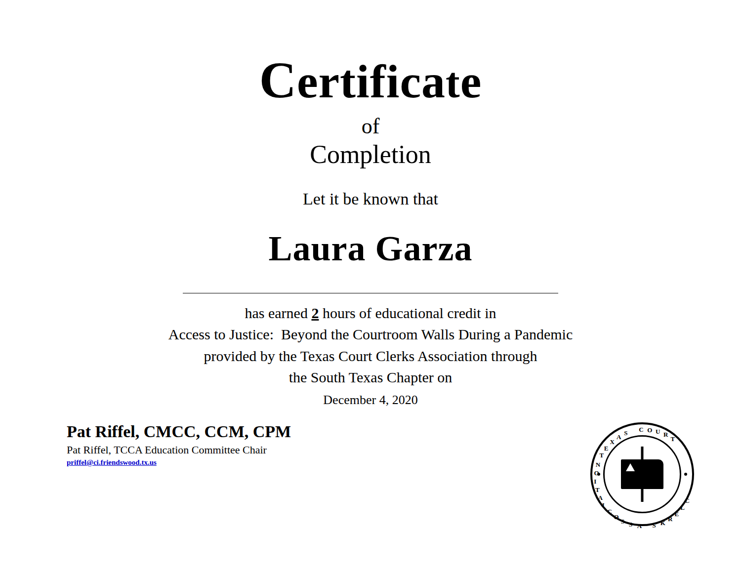Certificate
of
Completion
Let it be known that
Laura Garza
has earned 2 hours of educational credit in
Access to Justice: Beyond the Courtroom Walls During a Pandemic
provided by the Texas Court Clerks Association through
the South Texas Chapter on
December 4, 2020
Pat Riffel, CMCC, CCM, CPM
Pat Riffel, TCCA Education Committee Chair
priffel@ci.friendswood.tx.us
T E X A S C O U R T C L E R K S A S S O C I A T I O N